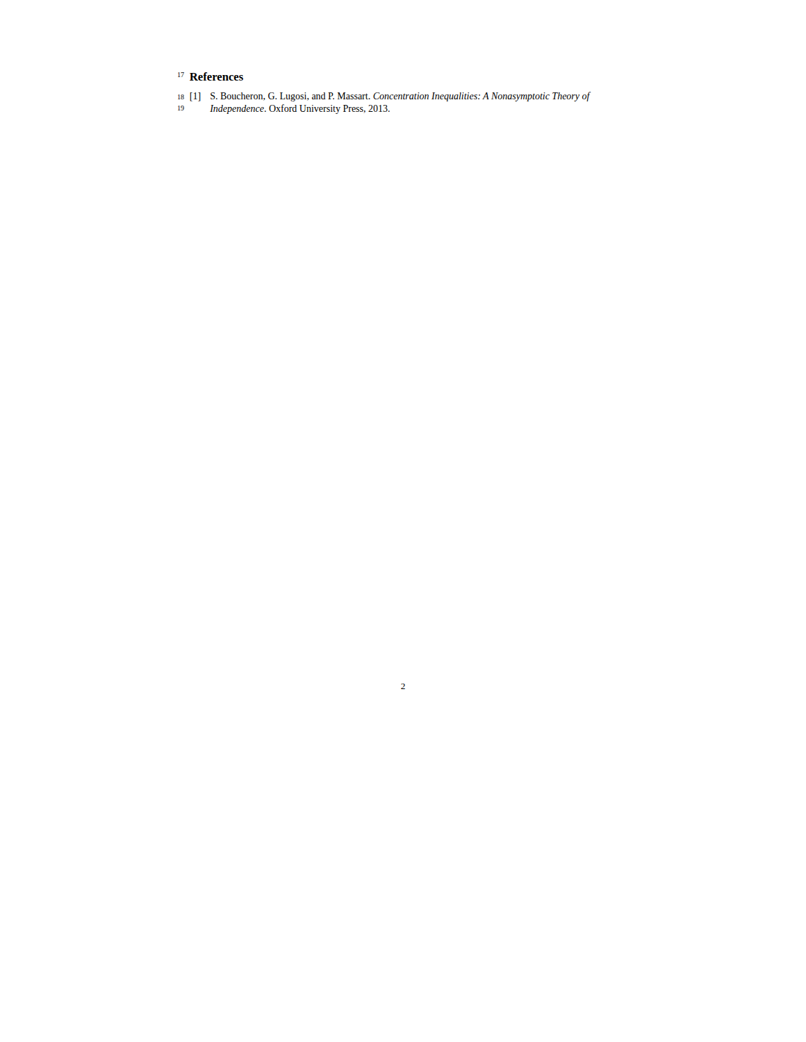17 18 19
References
[1] S. Boucheron, G. Lugosi, and P. Massart. Concentration Inequalities: A Nonasymptotic Theory of Independence. Oxford University Press, 2013.
2